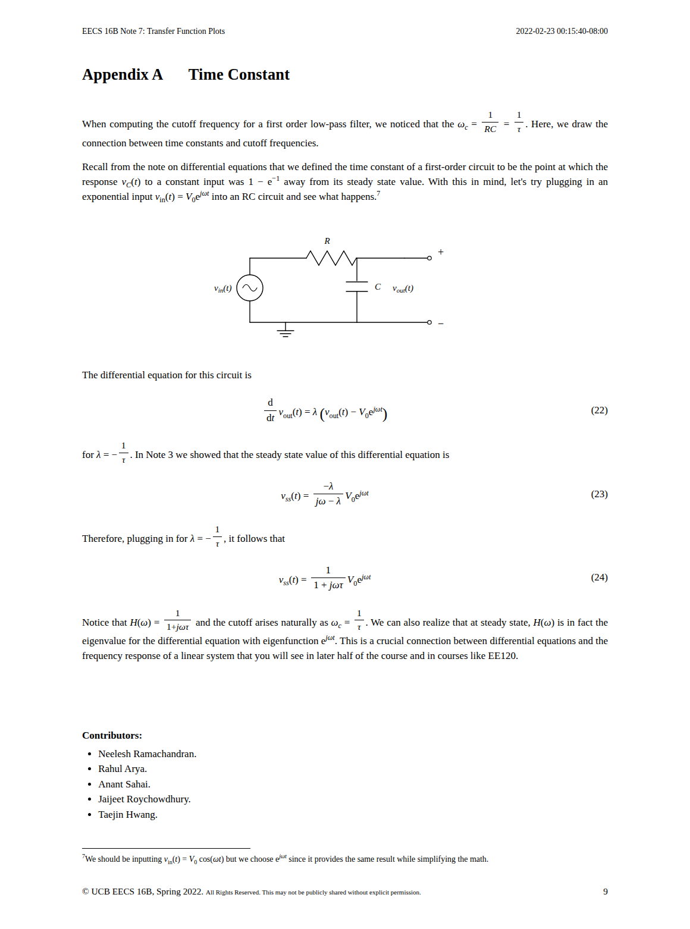EECS 16B Note 7: Transfer Function Plots
2022-02-23 00:15:40-08:00
Appendix ATime Constant
When computing the cutoff frequency for a first order low-pass filter, we noticed that the ωc = 1 RC = 1 τ. Here, we draw the connection between time constants and cutoff frequencies.
Recall from the note on differential equations that we defined the time constant of a first-order circuit to be the point at which the response vC(t) to a constant input was 1 − e−1 away from its steady state value. With this in mind, let's try plugging in an exponential input vin(t) = V0ejωt into an RC circuit and see what happens.7
R C vin(t) vout(t) + −
The differential equation for this circuit is
ddt vout(t) = λ (vout(t) − V0ejωt)
(22)
for λ = −1 τ. In Note 3 we showed that the steady state value of this differential equation is
vss(t) = −λ jω − λ V0ejωt
(23)
Therefore, plugging in for λ = −1 τ, it follows that
vss(t) = 11 + jωτ V0ejωt
(24)
Notice that H(ω) = 11+jωτ and the cutoff arises naturally as ωc = 1 τ. We can also realize that at steady state, H(ω) is in fact the eigenvalue for the differential equation with eigenfunction ejωt. This is a crucial connection between differential equations and the frequency response of a linear system that you will see in later half of the course and in courses like EE120.
Contributors:
Neelesh Ramachandran.
Rahul Arya.
Anant Sahai.
Jaijeet Roychowdhury.
Taejin Hwang.
7We should be inputting vin(t) = V0 cos(ωt) but we choose ejωt since it provides the same result while simplifying the math.
© UCB EECS 16B, Spring 2022. All Rights Reserved. This may not be publicly shared without explicit permission.
9